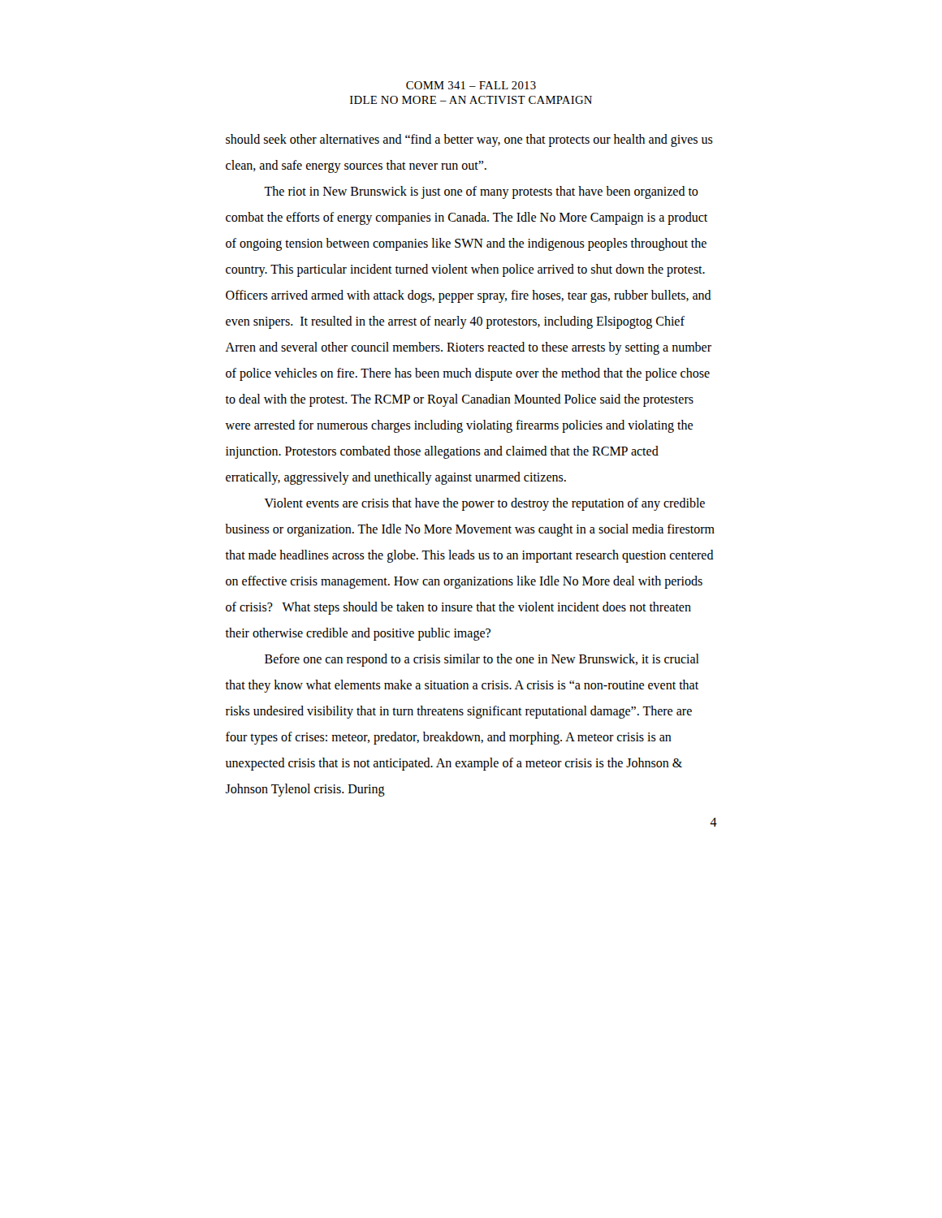COMM 341 – FALL 2013 IDLE NO MORE – AN ACTIVIST CAMPAIGN
should seek other alternatives and “find a better way, one that protects our health and gives us clean, and safe energy sources that never run out”.
The riot in New Brunswick is just one of many protests that have been organized to combat the efforts of energy companies in Canada. The Idle No More Campaign is a product of ongoing tension between companies like SWN and the indigenous peoples throughout the country. This particular incident turned violent when police arrived to shut down the protest. Officers arrived armed with attack dogs, pepper spray, fire hoses, tear gas, rubber bullets, and even snipers. It resulted in the arrest of nearly 40 protestors, including Elsipogtog Chief Arren and several other council members. Rioters reacted to these arrests by setting a number of police vehicles on fire. There has been much dispute over the method that the police chose to deal with the protest. The RCMP or Royal Canadian Mounted Police said the protesters were arrested for numerous charges including violating firearms policies and violating the injunction. Protestors combated those allegations and claimed that the RCMP acted erratically, aggressively and unethically against unarmed citizens.
Violent events are crisis that have the power to destroy the reputation of any credible business or organization. The Idle No More Movement was caught in a social media firestorm that made headlines across the globe. This leads us to an important research question centered on effective crisis management. How can organizations like Idle No More deal with periods of crisis? What steps should be taken to insure that the violent incident does not threaten their otherwise credible and positive public image?
Before one can respond to a crisis similar to the one in New Brunswick, it is crucial that they know what elements make a situation a crisis. A crisis is “a non-routine event that risks undesired visibility that in turn threatens significant reputational damage”. There are four types of crises: meteor, predator, breakdown, and morphing. A meteor crisis is an unexpected crisis that is not anticipated. An example of a meteor crisis is the Johnson & Johnson Tylenol crisis. During
4